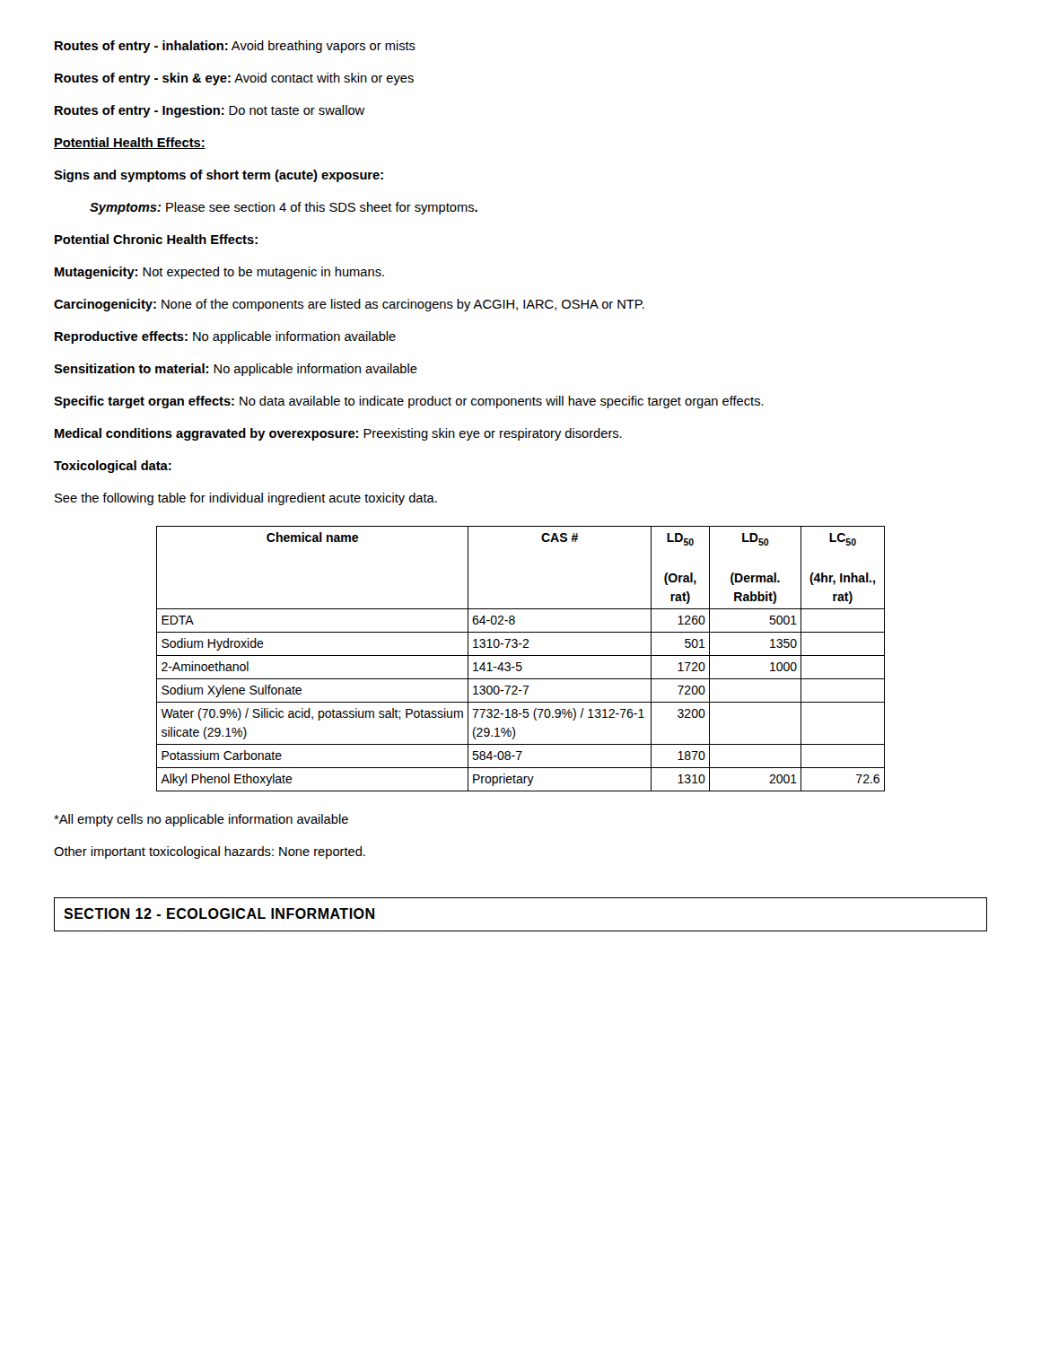Routes of entry - inhalation: Avoid breathing vapors or mists
Routes of entry - skin & eye: Avoid contact with skin or eyes
Routes of entry - Ingestion: Do not taste or swallow
Potential Health Effects:
Signs and symptoms of short term (acute) exposure:
Symptoms: Please see section 4 of this SDS sheet for symptoms.
Potential Chronic Health Effects:
Mutagenicity: Not expected to be mutagenic in humans.
Carcinogenicity: None of the components are listed as carcinogens by ACGIH, IARC, OSHA or NTP.
Reproductive effects: No applicable information available
Sensitization to material: No applicable information available
Specific target organ effects: No data available to indicate product or components will have specific target organ effects.
Medical conditions aggravated by overexposure: Preexisting skin eye or respiratory disorders.
Toxicological data:
See the following table for individual ingredient acute toxicity data.
| Chemical name | CAS # | LD 50 (Oral, rat) | LD 50 (Dermal. Rabbit) | LC 50 (4hr, Inhal., rat) |
| --- | --- | --- | --- | --- |
| EDTA | 64-02-8 | 1260 | 5001 | |
| Sodium Hydroxide | 1310-73-2 | 501 | 1350 | |
| 2-Aminoethanol | 141-43-5 | 1720 | 1000 | |
| Sodium Xylene Sulfonate | 1300-72-7 | 7200 | | |
| Water (70.9%) / Silicic acid, potassium salt; Potassium silicate (29.1%) | 7732-18-5 (70.9%) / 1312-76-1 (29.1%) | 3200 | | |
| Potassium Carbonate | 584-08-7 | 1870 | | |
| Alkyl Phenol Ethoxylate | Proprietary | 1310 | 2001 | 72.6 |
*All empty cells no applicable information available
Other important toxicological hazards: None reported.
SECTION 12 - ECOLOGICAL INFORMATION